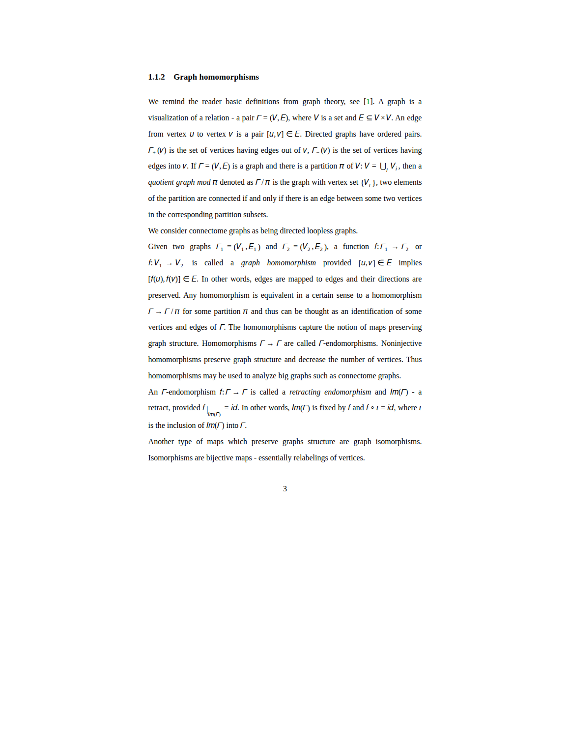1.1.2 Graph homomorphisms
We remind the reader basic definitions from graph theory, see [1]. A graph is a visualization of a relation - a pair Γ=(V,E), where V is a set and E⊆V×V. An edge from vertex u to vertex v is a pair [u,v]∈E. Directed graphs have ordered pairs. Γ+(v) is the set of vertices having edges out of v, Γ−(v) is the set of vertices having edges into v. If Γ=(V,E) is a graph and there is a partition π of V: V=⋃iVi, then a quotient graph mod π denoted as Γ/π is the graph with vertex set {Vi}, two elements of the partition are connected if and only if there is an edge between some two vertices in the corresponding partition subsets.
We consider connectome graphs as being directed loopless graphs.
Given two graphs Γ1=(V1,E1) and Γ2=(V2,E2), a function f:Γ1→Γ2 or f:V1→V2 is called a graph homomorphism provided [u,v]∈E implies [f(u),f(v)]∈E. In other words, edges are mapped to edges and their directions are preserved. Any homomorphism is equivalent in a certain sense to a homomorphism Γ→Γ/π for some partition π and thus can be thought as an identification of some vertices and edges of Γ. The homomorphisms capture the notion of maps preserving graph structure. Homomorphisms Γ→Γ are called Γ-endomorphisms. Noninjective homomorphisms preserve graph structure and decrease the number of vertices. Thus homomorphisms may be used to analyze big graphs such as connectome graphs.
An Γ-endomorphism f:Γ→Γ is called a retracting endomorphism and Im(Γ) - a retract, provided f|Im(Γ)=id. In other words, Im(Γ) is fixed by f and f∘ι=id, where ι is the inclusion of Im(Γ) into Γ.
Another type of maps which preserve graphs structure are graph isomorphisms. Isomorphisms are bijective maps - essentially relabelings of vertices.
3